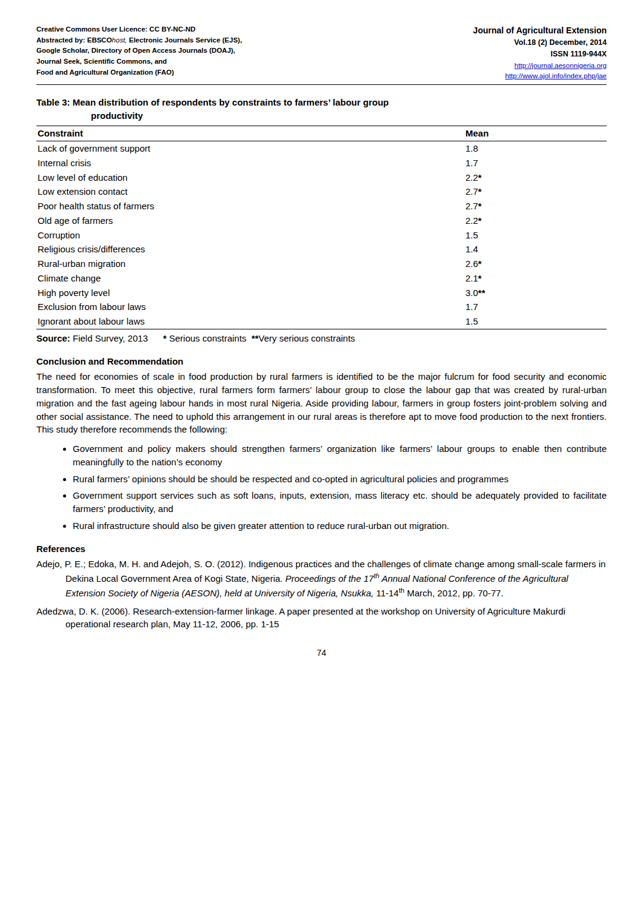Creative Commons User Licence: CC BY-NC-ND
Abstracted by: EBSCO host, Electronic Journals Service (EJS),
Google Scholar, Directory of Open Access Journals (DOAJ),
Journal Seek, Scientific Commons, and
Food and Agricultural Organization (FAO)
Journal of Agricultural Extension
Vol.18 (2) December, 2014
ISSN 1119-944X
http://journal.aesonnigeria.org
http://www.ajol.info/index.php/jae
Table 3: Mean distribution of respondents by constraints to farmers’ labour group productivity
| Constraint | Mean |
| --- | --- |
| Lack of government support | 1.8 |
| Internal crisis | 1.7 |
| Low level of education | 2.2 * |
| Low extension contact | 2.7 * |
| Poor health status of farmers | 2.7 * |
| Old age of farmers | 2.2 * |
| Corruption | 1.5 |
| Religious crisis/differences | 1.4 |
| Rural-urban migration | 2.6 * |
| Climate change | 2.1 * |
| High poverty level | 3.0 ** |
| Exclusion from labour laws | 1.7 |
| Ignorant about labour laws | 1.5 |
Source: Field Survey, 2013 * Serious constraints **Very serious constraints
Conclusion and Recommendation
The need for economies of scale in food production by rural farmers is identified to be the major fulcrum for food security and economic transformation. To meet this objective, rural farmers form farmers’ labour group to close the labour gap that was created by rural-urban migration and the fast ageing labour hands in most rural Nigeria. Aside providing labour, farmers in group fosters joint-problem solving and other social assistance. The need to uphold this arrangement in our rural areas is therefore apt to move food production to the next frontiers. This study therefore recommends the following:
Government and policy makers should strengthen farmers’ organization like farmers’ labour groups to enable then contribute meaningfully to the nation’s economy
Rural farmers’ opinions should be should be respected and co-opted in agricultural policies and programmes
Government support services such as soft loans, inputs, extension, mass literacy etc. should be adequately provided to facilitate farmers’ productivity, and
Rural infrastructure should also be given greater attention to reduce rural-urban out migration.
References
Adejo, P. E.; Edoka, M. H. and Adejoh, S. O. (2012). Indigenous practices and the challenges of climate change among small-scale farmers in Dekina Local Government Area of Kogi State, Nigeria. Proceedings of the 17th Annual National Conference of the Agricultural Extension Society of Nigeria (AESON), held at University of Nigeria, Nsukka, 11-14th March, 2012, pp. 70-77.
Adedzwa, D. K. (2006). Research-extension-farmer linkage. A paper presented at the workshop on University of Agriculture Makurdi operational research plan, May 11-12, 2006, pp. 1-15
74